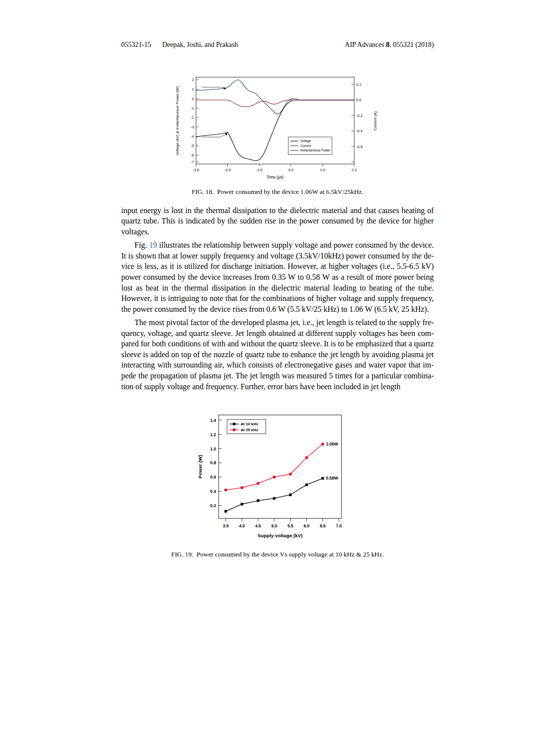055321-15 Deepak, Joshi, and Prakash
AIP Advances 8, 055321 (2018)
2 1 0 -1 -2 -3 -4 -5 -6 -7 Voltage (kV) & Instantaneous Power (W) 0.2 0.0 -0.2 -0.4 -0.6 Current (A) -3.0 -2.0 -1.0 0.0 1.0 2.0 Time (µs) Voltage Current Instantaneous Power
FIG. 18. Power consumed by the device 1.06W at 6.5kV/25kHz.
input energy is lost in the thermal dissipation to the dielectric material and that causes heating of quartz tube. This is indicated by the sudden rise in the power consumed by the device for higher voltages.
Fig. 19 illustrates the relationship between supply voltage and power consumed by the device. It is shown that at lower supply frequency and voltage (3.5kV/10kHz) power consumed by the device is less, as it is utilized for discharge initiation. However, at higher voltages (i.e., 5.5-6.5 kV) power consumed by the device increases from 0.35 W to 0.58 W as a result of more power being lost as heat in the thermal dissipation in the dielectric material leading to heating of the tube. However, it is intriguing to note that for the combinations of higher voltage and supply frequency, the power consumed by the device rises from 0.6 W (5.5 kV/25 kHz) to 1.06 W (6.5 kV, 25 kHz).
The most pivotal factor of the developed plasma jet, i.e., jet length is related to the supply frequency, voltage, and quartz sleeve. Jet length obtained at different supply voltages has been compared for both conditions of with and without the quartz sleeve. It is to be emphasized that a quartz sleeve is added on top of the nozzle of quartz tube to enhance the jet length by avoiding plasma jet interacting with surrounding air, which consists of electronegative gases and water vapor that impede the propagation of plasma jet. The jet length was measured 5 times for a particular combination of supply voltage and frequency. Further, error bars have been included in jet length
1.4 1.2 1.0 0.8 0.6 0.4 0.2 Power (W) 3.5 4.0 4.5 5.0 5.5 6.0 6.5 7.0 Supply voltage (kV) 1.06W 0.58W At 10 kHz At 25 kHz
FIG. 19. Power consumed by the device Vs supply voltage at 10 kHz & 25 kHz.